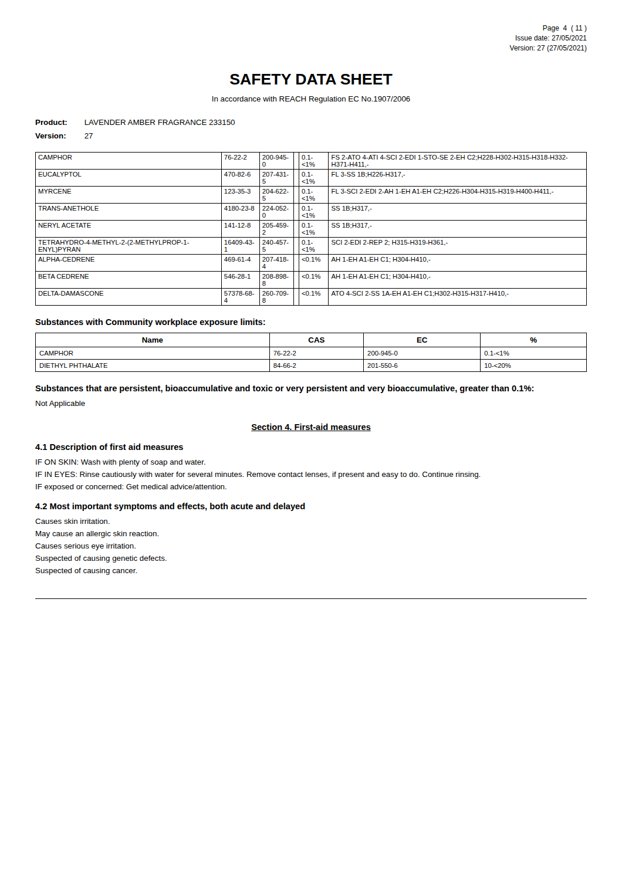Page 4 ( 11 )
Issue date: 27/05/2021
Version: 27 (27/05/2021)
SAFETY DATA SHEET
In accordance with REACH Regulation EC No.1907/2006
Product: LAVENDER AMBER FRAGRANCE 233150
Version: 27
| CAMPHOR | 76-22-2 | 200-945-0 | | 0.1-<1% | FS 2-ATO 4-ATI 4-SCI 2-EDI 1-STO-SE 2-EH C2;H228-H302-H315-H318-H332-H371-H411,- |
| EUCALYPTOL | 470-82-6 | 207-431-5 | | 0.1-<1% | FL 3-SS 1B;H226-H317,- |
| MYRCENE | 123-35-3 | 204-622-5 | | 0.1-<1% | FL 3-SCI 2-EDI 2-AH 1-EH A1-EH C2;H226-H304-H315-H319-H400-H411,- |
| TRANS-ANETHOLE | 4180-23-8 | 224-052-0 | | 0.1-<1% | SS 1B;H317,- |
| NERYL ACETATE | 141-12-8 | 205-459-2 | | 0.1-<1% | SS 1B;H317,- |
| TETRAHYDRO-4-METHYL-2-(2-METHYLPROP-1-ENYL)PYRAN | 16409-43-1 | 240-457-5 | | 0.1-<1% | SCI 2-EDI 2-REP 2; H315-H319-H361,- |
| ALPHA-CEDRENE | 469-61-4 | 207-418-4 | | <0.1% | AH 1-EH A1-EH C1; H304-H410,- |
| BETA CEDRENE | 546-28-1 | 208-898-8 | | <0.1% | AH 1-EH A1-EH C1; H304-H410,- |
| DELTA-DAMASCONE | 57378-68-4 | 260-709-8 | | <0.1% | ATO 4-SCI 2-SS 1A-EH A1-EH C1;H302-H315-H317-H410,- |
Substances with Community workplace exposure limits:
| Name | CAS | EC | % |
| --- | --- | --- | --- |
| CAMPHOR | 76-22-2 | 200-945-0 | 0.1-<1% |
| DIETHYL PHTHALATE | 84-66-2 | 201-550-6 | 10-<20% |
Substances that are persistent, bioaccumulative and toxic or very persistent and very bioaccumulative, greater than 0.1%:
Not Applicable
Section 4. First-aid measures
4.1 Description of first aid measures
IF ON SKIN: Wash with plenty of soap and water.
IF IN EYES: Rinse cautiously with water for several minutes. Remove contact lenses, if present and easy to do. Continue rinsing.
IF exposed or concerned: Get medical advice/attention.
4.2 Most important symptoms and effects, both acute and delayed
Causes skin irritation.
May cause an allergic skin reaction.
Causes serious eye irritation.
Suspected of causing genetic defects.
Suspected of causing cancer.